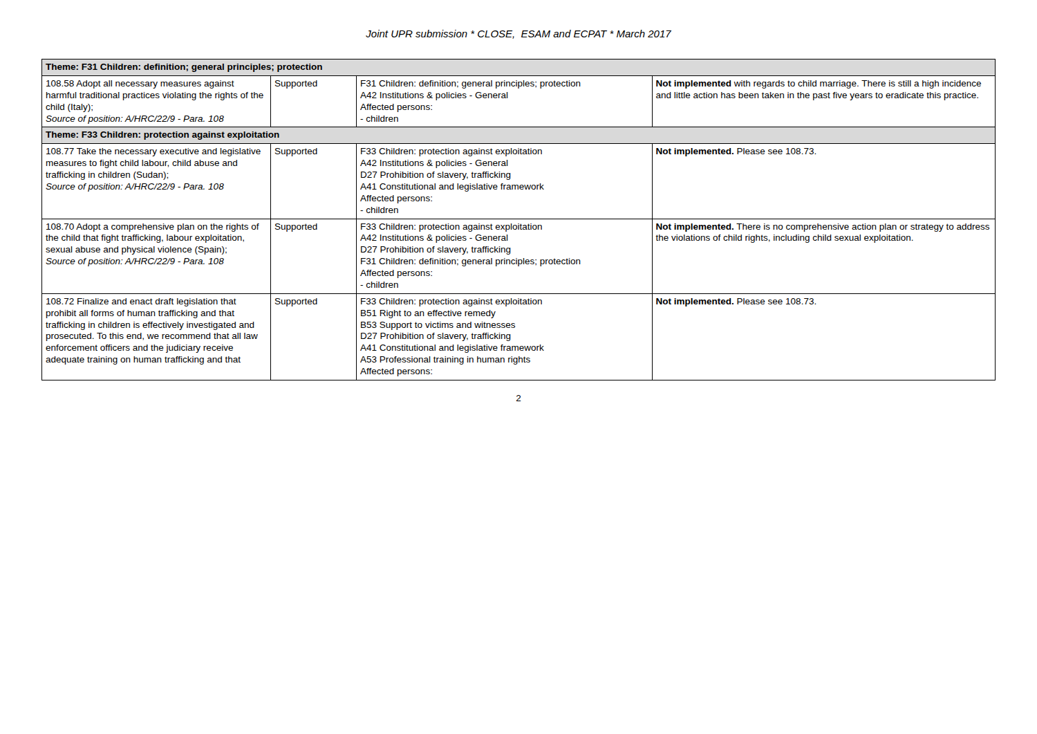Joint UPR submission * CLOSE, ESAM and ECPAT * March 2017
| Theme: F31 Children: definition; general principles; protection |
| 108.58 Adopt all necessary measures against harmful traditional practices violating the rights of the child (Italy); Source of position: A/HRC/22/9 - Para. 108 | Supported | F31 Children: definition; general principles; protection A42 Institutions & policies - General Affected persons: - children | Not implemented with regards to child marriage. There is still a high incidence and little action has been taken in the past five years to eradicate this practice. |
| Theme: F33 Children: protection against exploitation |
| 108.77 Take the necessary executive and legislative measures to fight child labour, child abuse and trafficking in children (Sudan); Source of position: A/HRC/22/9 - Para. 108 | Supported | F33 Children: protection against exploitation A42 Institutions & policies - General D27 Prohibition of slavery, trafficking A41 Constitutional and legislative framework Affected persons: - children | Not implemented. Please see 108.73. |
| 108.70 Adopt a comprehensive plan on the rights of the child that fight trafficking, labour exploitation, sexual abuse and physical violence (Spain); Source of position: A/HRC/22/9 - Para. 108 | Supported | F33 Children: protection against exploitation A42 Institutions & policies - General D27 Prohibition of slavery, trafficking F31 Children: definition; general principles; protection Affected persons: - children | Not implemented. There is no comprehensive action plan or strategy to address the violations of child rights, including child sexual exploitation. |
| 108.72 Finalize and enact draft legislation that prohibit all forms of human trafficking and that trafficking in children is effectively investigated and prosecuted. To this end, we recommend that all law enforcement officers and the judiciary receive adequate training on human trafficking and that | Supported | F33 Children: protection against exploitation B51 Right to an effective remedy B53 Support to victims and witnesses D27 Prohibition of slavery, trafficking A41 Constitutional and legislative framework A53 Professional training in human rights Affected persons: | Not implemented. Please see 108.73. |
2